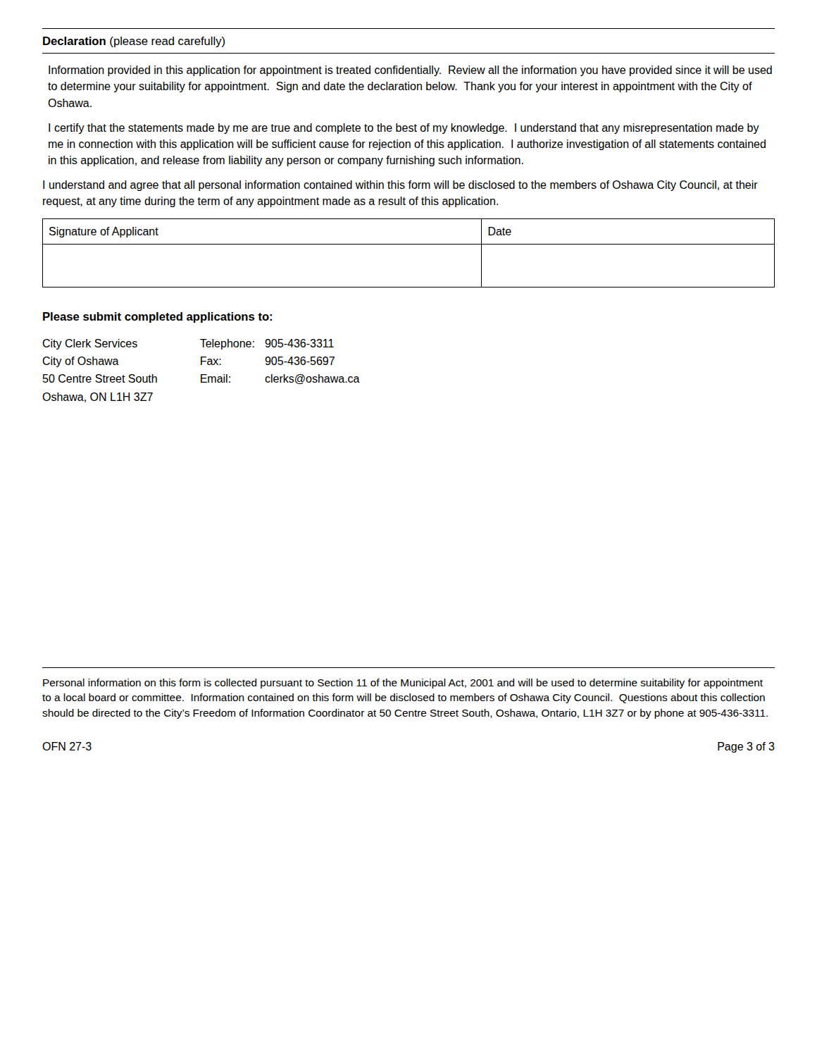Declaration (please read carefully)
Information provided in this application for appointment is treated confidentially. Review all the information you have provided since it will be used to determine your suitability for appointment. Sign and date the declaration below. Thank you for your interest in appointment with the City of Oshawa.
I certify that the statements made by me are true and complete to the best of my knowledge. I understand that any misrepresentation made by me in connection with this application will be sufficient cause for rejection of this application. I authorize investigation of all statements contained in this application, and release from liability any person or company furnishing such information.
I understand and agree that all personal information contained within this form will be disclosed to the members of Oshawa City Council, at their request, at any time during the term of any appointment made as a result of this application.
| Signature of Applicant | Date |
Please submit completed applications to:
| City Clerk Services | Telephone: | 905-436-3311 |
| City of Oshawa | Fax: | 905-436-5697 |
| 50 Centre Street South | Email: | clerks@oshawa.ca |
| Oshawa, ON L1H 3Z7 | | |
Personal information on this form is collected pursuant to Section 11 of the Municipal Act, 2001 and will be used to determine suitability for appointment to a local board or committee. Information contained on this form will be disclosed to members of Oshawa City Council. Questions about this collection should be directed to the City’s Freedom of Information Coordinator at 50 Centre Street South, Oshawa, Ontario, L1H 3Z7 or by phone at 905-436-3311.
OFN 27-3 Page 3 of 3